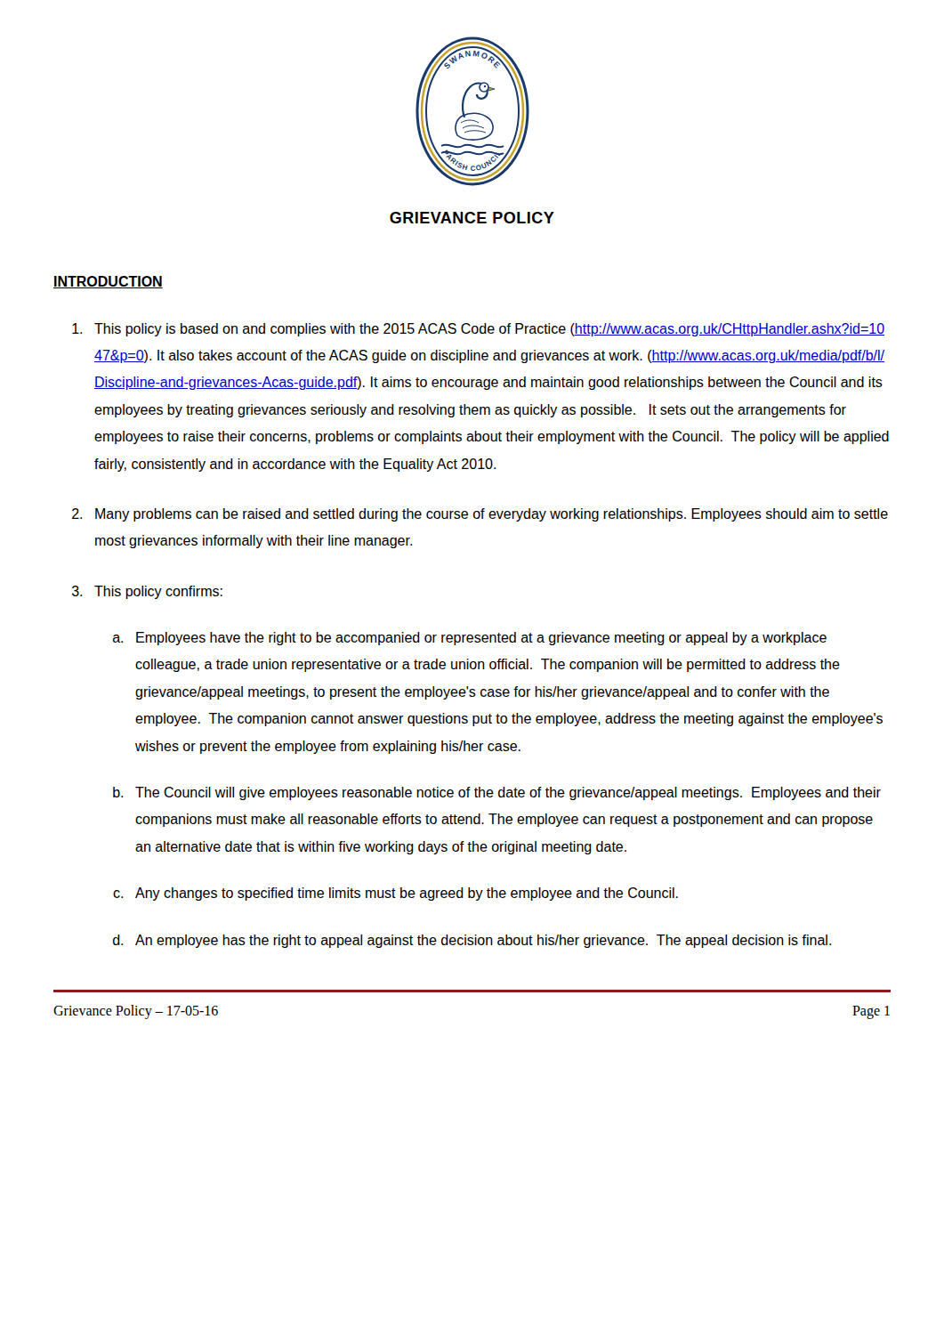SWANMORE PARISH COUNCIL
GRIEVANCE POLICY
INTRODUCTION
This policy is based on and complies with the 2015 ACAS Code of Practice (http://www.acas.org.uk/CHttpHandler.ashx?id=1047&p=0). It also takes account of the ACAS guide on discipline and grievances at work. (http://www.acas.org.uk/media/pdf/b/l/Discipline-and-grievances-Acas-guide.pdf). It aims to encourage and maintain good relationships between the Council and its employees by treating grievances seriously and resolving them as quickly as possible. It sets out the arrangements for employees to raise their concerns, problems or complaints about their employment with the Council. The policy will be applied fairly, consistently and in accordance with the Equality Act 2010.
Many problems can be raised and settled during the course of everyday working relationships. Employees should aim to settle most grievances informally with their line manager.
This policy confirms:
Employees have the right to be accompanied or represented at a grievance meeting or appeal by a workplace colleague, a trade union representative or a trade union official. The companion will be permitted to address the grievance/appeal meetings, to present the employee's case for his/her grievance/appeal and to confer with the employee. The companion cannot answer questions put to the employee, address the meeting against the employee's wishes or prevent the employee from explaining his/her case.
The Council will give employees reasonable notice of the date of the grievance/appeal meetings. Employees and their companions must make all reasonable efforts to attend. The employee can request a postponement and can propose an alternative date that is within five working days of the original meeting date.
Any changes to specified time limits must be agreed by the employee and the Council.
An employee has the right to appeal against the decision about his/her grievance. The appeal decision is final.
Grievance Policy – 17-05-16 Page 1